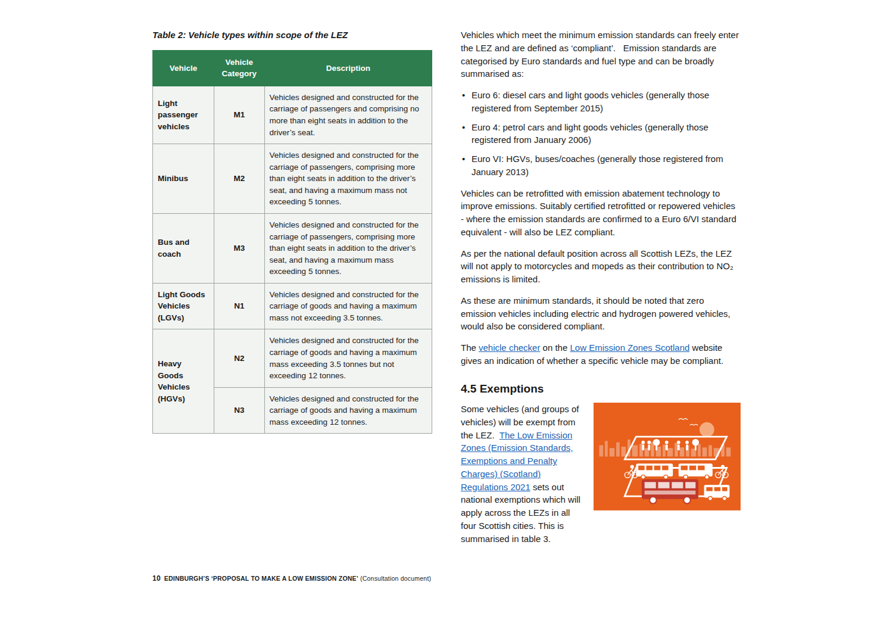Table 2: Vehicle types within scope of the LEZ
| Vehicle | Vehicle Category | Description |
| --- | --- | --- |
| Light passenger vehicles | M1 | Vehicles designed and constructed for the carriage of passengers and comprising no more than eight seats in addition to the driver’s seat. |
| Minibus | M2 | Vehicles designed and constructed for the carriage of passengers, comprising more than eight seats in addition to the driver’s seat, and having a maximum mass not exceeding 5 tonnes. |
| Bus and coach | M3 | Vehicles designed and constructed for the carriage of passengers, comprising more than eight seats in addition to the driver’s seat, and having a maximum mass exceeding 5 tonnes. |
| Light Goods Vehicles (LGVs) | N1 | Vehicles designed and constructed for the carriage of goods and having a maximum mass not exceeding 3.5 tonnes. |
| Heavy Goods Vehicles (HGVs) | N2 | Vehicles designed and constructed for the carriage of goods and having a maximum mass exceeding 3.5 tonnes but not exceeding 12 tonnes. |
| N3 | Vehicles designed and constructed for the carriage of goods and having a maximum mass exceeding 12 tonnes. |
Vehicles which meet the minimum emission standards can freely enter the LEZ and are defined as ‘compliant’. Emission standards are categorised by Euro standards and fuel type and can be broadly summarised as:
Euro 6: diesel cars and light goods vehicles (generally those registered from September 2015)
Euro 4: petrol cars and light goods vehicles (generally those registered from January 2006)
Euro VI: HGVs, buses/coaches (generally those registered from January 2013)
Vehicles can be retrofitted with emission abatement technology to improve emissions. Suitably certified retrofitted or repowered vehicles - where the emission standards are confirmed to a Euro 6/VI standard equivalent - will also be LEZ compliant.
As per the national default position across all Scottish LEZs, the LEZ will not apply to motorcycles and mopeds as their contribution to NO₂ emissions is limited.
As these are minimum standards, it should be noted that zero emission vehicles including electric and hydrogen powered vehicles, would also be considered compliant.
The vehicle checker on the Low Emission Zones Scotland website gives an indication of whether a specific vehicle may be compliant.
4.5 Exemptions
Some vehicles (and groups of vehicles) will be exempt from the LEZ. The Low Emission Zones (Emission Standards, Exemptions and Penalty Charges) (Scotland) Regulations 2021 sets out national exemptions which will apply across the LEZs in all four Scottish cities. This is summarised in table 3.
10 EDINBURGH’S ‘PROPOSAL TO MAKE A LOW EMISSION ZONE’ (Consultation document)